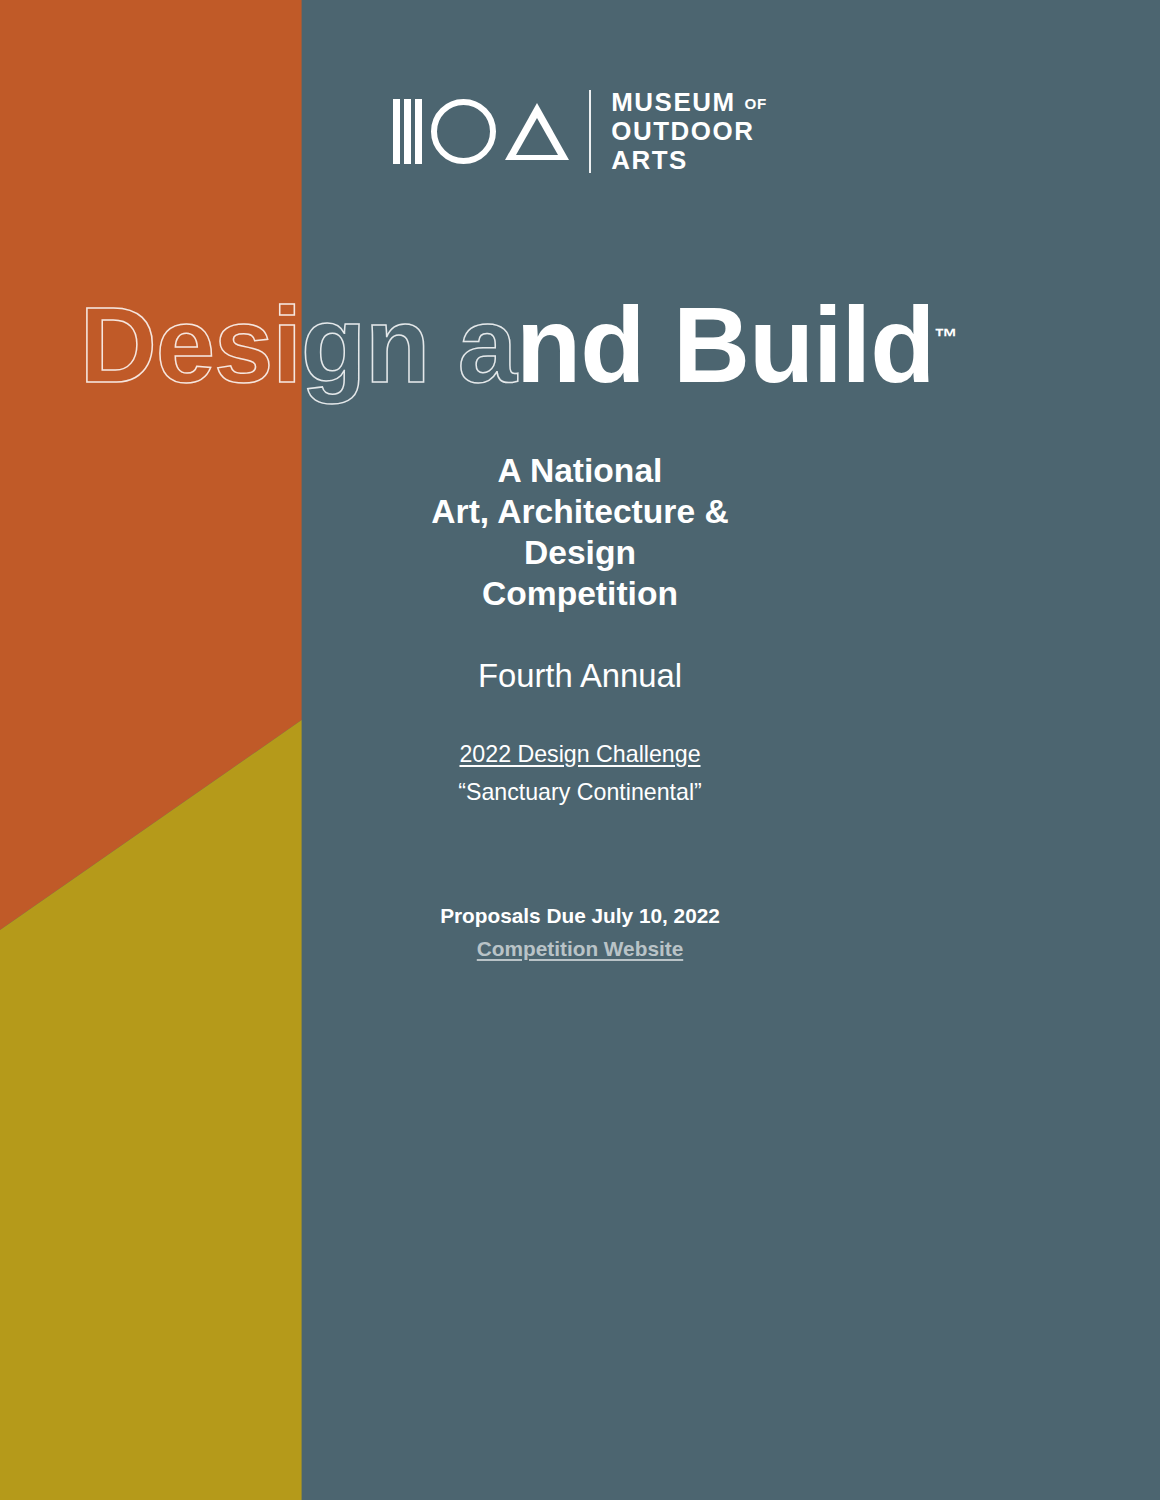Museum of
Outdoor
Arts
Design and Build™
A National
Art, Architecture &
Design
Competition
Fourth Annual
2022 Design Challenge “Sanctuary Continental”
Proposals Due July 10, 2022
Competition Website